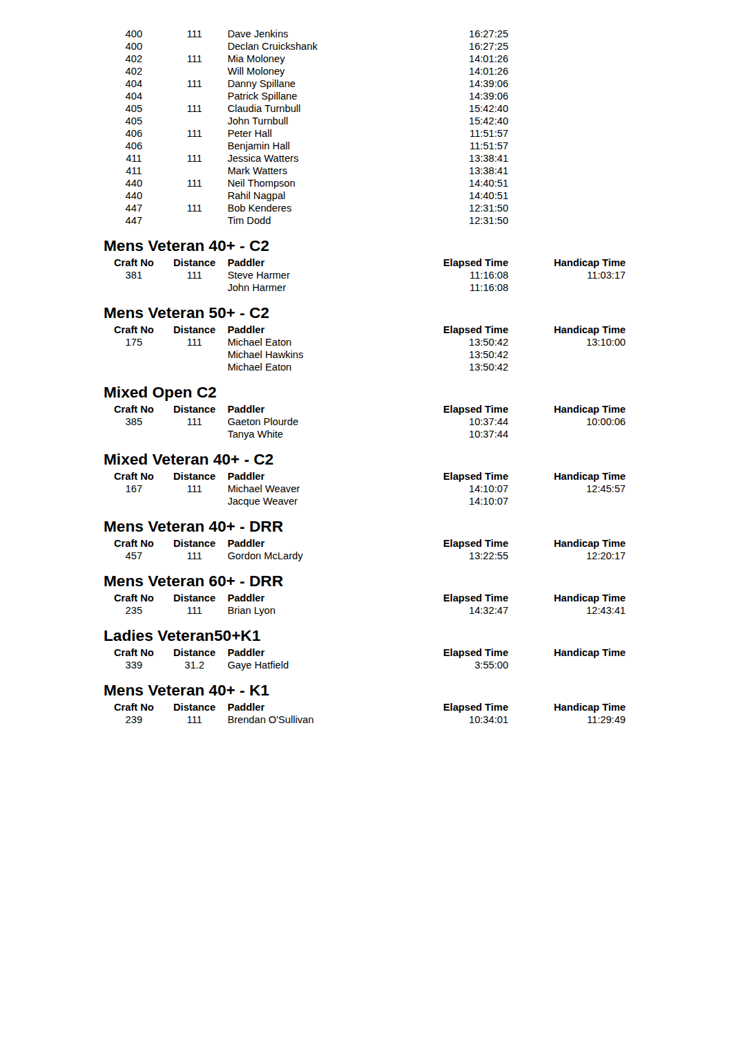| 400 | 111 | Dave Jenkins | 16:27:25 | |
| 400 | | Declan Cruickshank | 16:27:25 | |
| 402 | 111 | Mia Moloney | 14:01:26 | |
| 402 | | Will Moloney | 14:01:26 | |
| 404 | 111 | Danny Spillane | 14:39:06 | |
| 404 | | Patrick Spillane | 14:39:06 | |
| 405 | 111 | Claudia Turnbull | 15:42:40 | |
| 405 | | John Turnbull | 15:42:40 | |
| 406 | 111 | Peter Hall | 11:51:57 | |
| 406 | | Benjamin Hall | 11:51:57 | |
| 411 | 111 | Jessica Watters | 13:38:41 | |
| 411 | | Mark Watters | 13:38:41 | |
| 440 | 111 | Neil Thompson | 14:40:51 | |
| 440 | | Rahil Nagpal | 14:40:51 | |
| 447 | 111 | Bob Kenderes | 12:31:50 | |
| 447 | | Tim Dodd | 12:31:50 | |
Mens Veteran 40+ - C2
| Craft No | Distance | Paddler | Elapsed Time | Handicap Time |
| 381 | 111 | Steve Harmer | 11:16:08 | 11:03:17 |
| | | John Harmer | 11:16:08 | |
Mens Veteran 50+ - C2
| Craft No | Distance | Paddler | Elapsed Time | Handicap Time |
| 175 | 111 | Michael Eaton | 13:50:42 | 13:10:00 |
| | | Michael Hawkins | 13:50:42 | |
| | | Michael Eaton | 13:50:42 | |
Mixed Open C2
| Craft No | Distance | Paddler | Elapsed Time | Handicap Time |
| 385 | 111 | Gaeton Plourde | 10:37:44 | 10:00:06 |
| | | Tanya White | 10:37:44 | |
Mixed Veteran 40+ - C2
| Craft No | Distance | Paddler | Elapsed Time | Handicap Time |
| 167 | 111 | Michael Weaver | 14:10:07 | 12:45:57 |
| | | Jacque Weaver | 14:10:07 | |
Mens Veteran 40+ - DRR
| Craft No | Distance | Paddler | Elapsed Time | Handicap Time |
| 457 | 111 | Gordon McLardy | 13:22:55 | 12:20:17 |
Mens Veteran 60+ - DRR
| Craft No | Distance | Paddler | Elapsed Time | Handicap Time |
| 235 | 111 | Brian Lyon | 14:32:47 | 12:43:41 |
Ladies Veteran50+K1
| Craft No | Distance | Paddler | Elapsed Time | Handicap Time |
| 339 | 31.2 | Gaye Hatfield | 3:55:00 | |
Mens Veteran 40+ - K1
| Craft No | Distance | Paddler | Elapsed Time | Handicap Time |
| 239 | 111 | Brendan O'Sullivan | 10:34:01 | 11:29:49 |